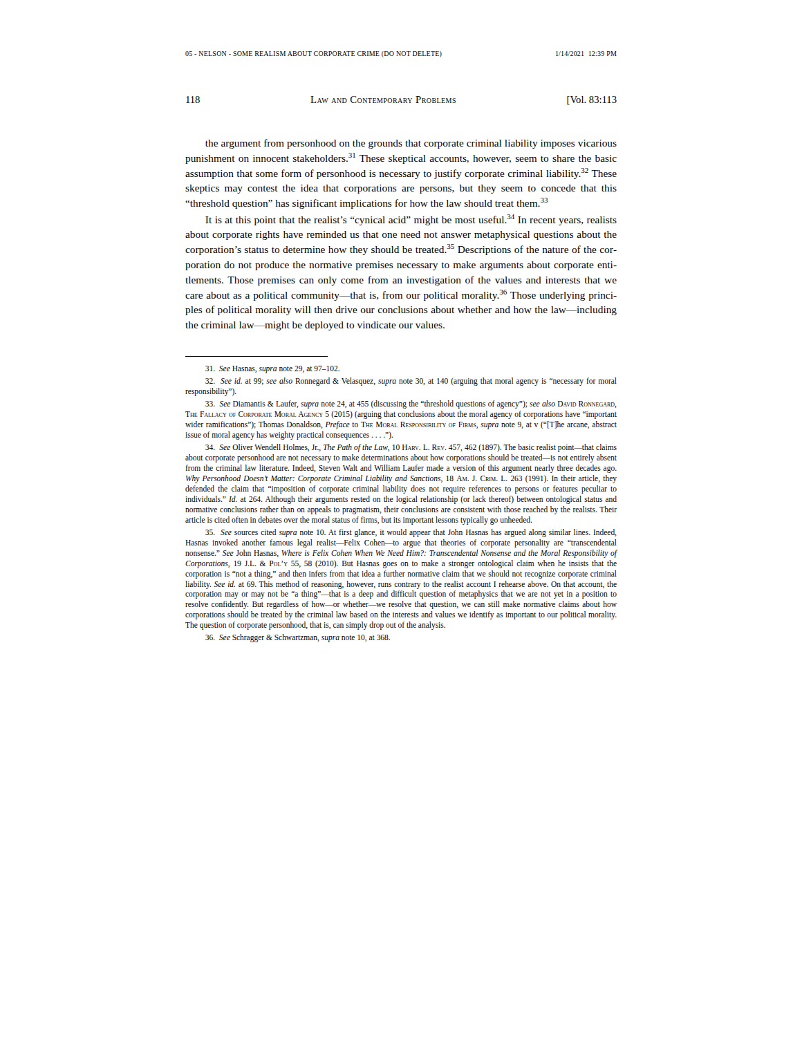05 - NELSON - SOME REALISM ABOUT CORPORATE CRIME (DO NOT DELETE) 1/14/2021 12:39 PM
118 Law and Contemporary Problems [Vol. 83:113
the argument from personhood on the grounds that corporate criminal liability imposes vicarious punishment on innocent stakeholders.31 These skeptical accounts, however, seem to share the basic assumption that some form of personhood is necessary to justify corporate criminal liability.32 These skeptics may contest the idea that corporations are persons, but they seem to concede that this “threshold question” has significant implications for how the law should treat them.33
It is at this point that the realist’s “cynical acid” might be most useful.34 In recent years, realists about corporate rights have reminded us that one need not answer metaphysical questions about the corporation’s status to determine how they should be treated.35 Descriptions of the nature of the corporation do not produce the normative premises necessary to make arguments about corporate entitlements. Those premises can only come from an investigation of the values and interests that we care about as a political community—that is, from our political morality.36 Those underlying principles of political morality will then drive our conclusions about whether and how the law—including the criminal law—might be deployed to vindicate our values.
31. See Hasnas, supra note 29, at 97–102.
32. See id. at 99; see also Ronnegard & Velasquez, supra note 30, at 140 (arguing that moral agency is “necessary for moral responsibility”).
33. See Diamantis & Laufer, supra note 24, at 455 (discussing the “threshold questions of agency”); see also David Ronnegard, The Fallacy of Corporate Moral Agency 5 (2015) (arguing that conclusions about the moral agency of corporations have “important wider ramifications”); Thomas Donaldson, Preface to The Moral Responsibility of Firms, supra note 9, at v (“[T]he arcane, abstract issue of moral agency has weighty practical consequences . . . .”).
34. See Oliver Wendell Holmes, Jr., The Path of the Law, 10 Harv. L. Rev. 457, 462 (1897). The basic realist point—that claims about corporate personhood are not necessary to make determinations about how corporations should be treated—is not entirely absent from the criminal law literature. Indeed, Steven Walt and William Laufer made a version of this argument nearly three decades ago. Why Personhood Doesn’t Matter: Corporate Criminal Liability and Sanctions, 18 Am. J. Crim. L. 263 (1991). In their article, they defended the claim that “imposition of corporate criminal liability does not require references to persons or features peculiar to individuals.” Id. at 264. Although their arguments rested on the logical relationship (or lack thereof) between ontological status and normative conclusions rather than on appeals to pragmatism, their conclusions are consistent with those reached by the realists. Their article is cited often in debates over the moral status of firms, but its important lessons typically go unheeded.
35. See sources cited supra note 10. At first glance, it would appear that John Hasnas has argued along similar lines. Indeed, Hasnas invoked another famous legal realist—Felix Cohen—to argue that theories of corporate personality are “transcendental nonsense.” See John Hasnas, Where is Felix Cohen When We Need Him?: Transcendental Nonsense and the Moral Responsibility of Corporations, 19 J.L. & Pol’y 55, 58 (2010). But Hasnas goes on to make a stronger ontological claim when he insists that the corporation is “not a thing,” and then infers from that idea a further normative claim that we should not recognize corporate criminal liability. See id. at 69. This method of reasoning, however, runs contrary to the realist account I rehearse above. On that account, the corporation may or may not be “a thing”—that is a deep and difficult question of metaphysics that we are not yet in a position to resolve confidently. But regardless of how—or whether—we resolve that question, we can still make normative claims about how corporations should be treated by the criminal law based on the interests and values we identify as important to our political morality. The question of corporate personhood, that is, can simply drop out of the analysis.
36. See Schragger & Schwartzman, supra note 10, at 368.